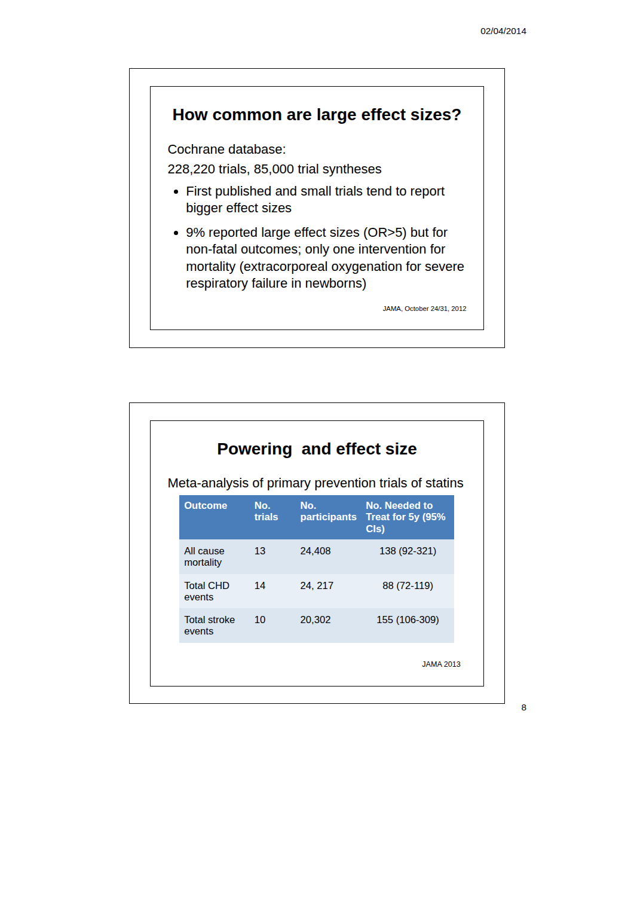02/04/2014
How common are large effect sizes?
Cochrane database:
228,220 trials, 85,000 trial syntheses
First published and small trials tend to report bigger effect sizes
9% reported large effect sizes (OR>5) but for non-fatal outcomes; only one intervention for mortality (extracorporeal oxygenation for severe respiratory failure in newborns)
JAMA, October 24/31, 2012
Powering and effect size
Meta-analysis of primary prevention trials of statins
| Outcome | No. trials | No. participants | No. Needed to Treat for 5y (95% CIs) |
| --- | --- | --- | --- |
| All cause mortality | 13 | 24,408 | 138 (92-321) |
| Total CHD events | 14 | 24, 217 | 88 (72-119) |
| Total stroke events | 10 | 20,302 | 155 (106-309) |
JAMA 2013
8